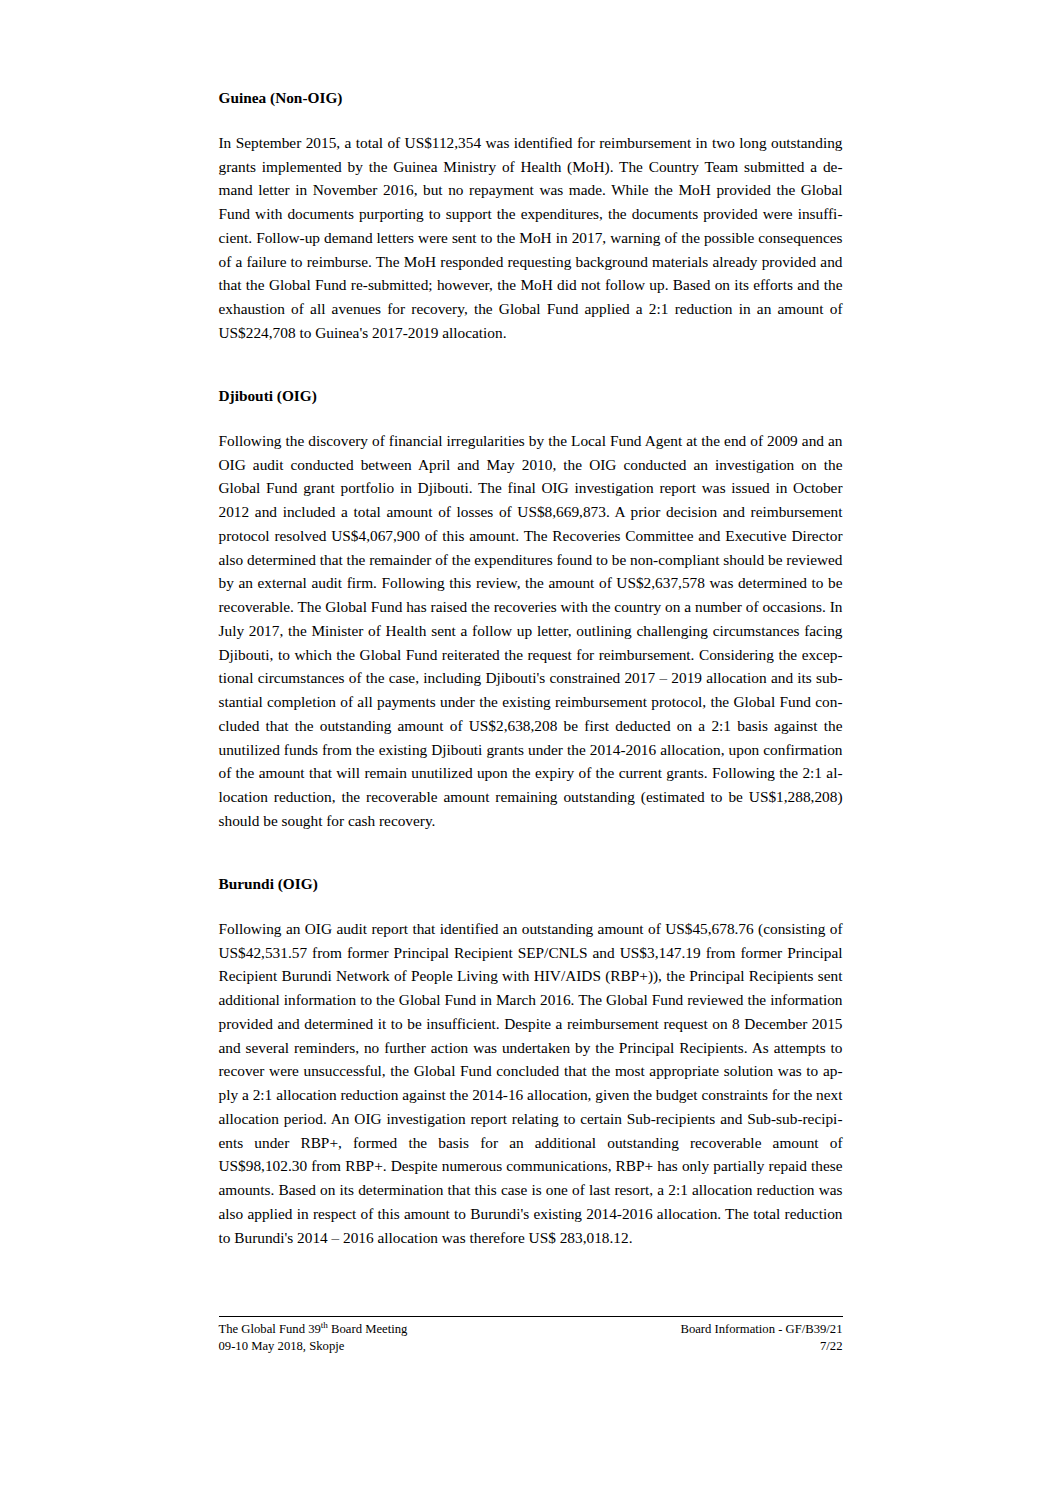Guinea (Non-OIG)
In September 2015, a total of US$112,354 was identified for reimbursement in two long outstanding grants implemented by the Guinea Ministry of Health (MoH). The Country Team submitted a demand letter in November 2016, but no repayment was made. While the MoH provided the Global Fund with documents purporting to support the expenditures, the documents provided were insufficient. Follow-up demand letters were sent to the MoH in 2017, warning of the possible consequences of a failure to reimburse. The MoH responded requesting background materials already provided and that the Global Fund re-submitted; however, the MoH did not follow up. Based on its efforts and the exhaustion of all avenues for recovery, the Global Fund applied a 2:1 reduction in an amount of US$224,708 to Guinea's 2017-2019 allocation.
Djibouti (OIG)
Following the discovery of financial irregularities by the Local Fund Agent at the end of 2009 and an OIG audit conducted between April and May 2010, the OIG conducted an investigation on the Global Fund grant portfolio in Djibouti. The final OIG investigation report was issued in October 2012 and included a total amount of losses of US$8,669,873. A prior decision and reimbursement protocol resolved US$4,067,900 of this amount. The Recoveries Committee and Executive Director also determined that the remainder of the expenditures found to be non-compliant should be reviewed by an external audit firm. Following this review, the amount of US$2,637,578 was determined to be recoverable. The Global Fund has raised the recoveries with the country on a number of occasions. In July 2017, the Minister of Health sent a follow up letter, outlining challenging circumstances facing Djibouti, to which the Global Fund reiterated the request for reimbursement. Considering the exceptional circumstances of the case, including Djibouti's constrained 2017 – 2019 allocation and its substantial completion of all payments under the existing reimbursement protocol, the Global Fund concluded that the outstanding amount of US$2,638,208 be first deducted on a 2:1 basis against the unutilized funds from the existing Djibouti grants under the 2014-2016 allocation, upon confirmation of the amount that will remain unutilized upon the expiry of the current grants. Following the 2:1 allocation reduction, the recoverable amount remaining outstanding (estimated to be US$1,288,208) should be sought for cash recovery.
Burundi (OIG)
Following an OIG audit report that identified an outstanding amount of US$45,678.76 (consisting of US$42,531.57 from former Principal Recipient SEP/CNLS and US$3,147.19 from former Principal Recipient Burundi Network of People Living with HIV/AIDS (RBP+)), the Principal Recipients sent additional information to the Global Fund in March 2016. The Global Fund reviewed the information provided and determined it to be insufficient. Despite a reimbursement request on 8 December 2015 and several reminders, no further action was undertaken by the Principal Recipients. As attempts to recover were unsuccessful, the Global Fund concluded that the most appropriate solution was to apply a 2:1 allocation reduction against the 2014-16 allocation, given the budget constraints for the next allocation period. An OIG investigation report relating to certain Sub-recipients and Sub-sub-recipients under RBP+, formed the basis for an additional outstanding recoverable amount of US$98,102.30 from RBP+. Despite numerous communications, RBP+ has only partially repaid these amounts. Based on its determination that this case is one of last resort, a 2:1 allocation reduction was also applied in respect of this amount to Burundi's existing 2014-2016 allocation. The total reduction to Burundi's 2014 – 2016 allocation was therefore US$ 283,018.12.
The Global Fund 39th Board Meeting
Board Information - GF/B39/21
09-10 May 2018, Skopje
7/22